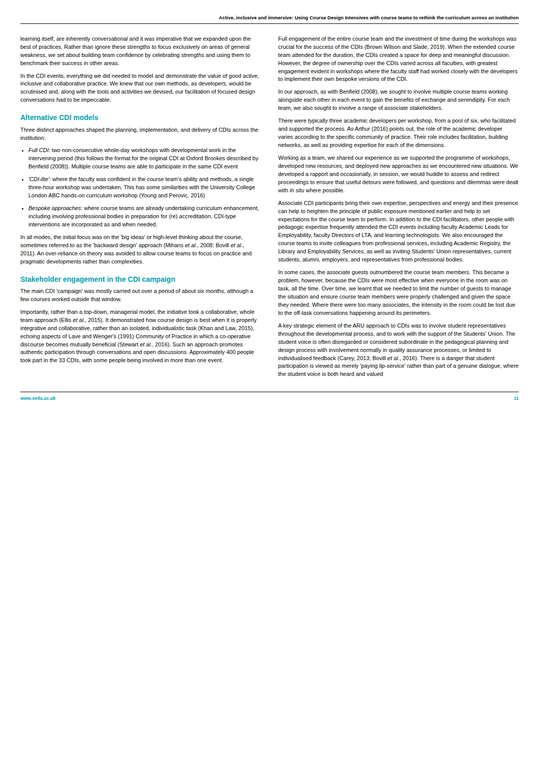Active, inclusive and immersive: Using Course Design Intensives with course teams to rethink the curriculum across an institution
learning itself, are inherently conversational and it was imperative that we expanded upon the best of practices. Rather than ignore these strengths to focus exclusively on areas of general weakness, we set about building team confidence by celebrating strengths and using them to benchmark their success in other areas.
In the CDI events, everything we did needed to model and demonstrate the value of good active, inclusive and collaborative practice. We knew that our own methods, as developers, would be scrutinised and, along with the tools and activities we devised, our facilitation of focused design conversations had to be impeccable.
Alternative CDI models
Three distinct approaches shaped the planning, implementation, and delivery of CDIs across the institution:
Full CDI: two non-consecutive whole-day workshops with developmental work in the intervening period (this follows the format for the original CDI at Oxford Brookes described by Benfield (2008)). Multiple course teams are able to participate in the same CDI event
'CDI-lite': where the faculty was confident in the course team's ability and methods, a single three-hour workshop was undertaken. This has some similarities with the University College London ABC hands-on curriculum workshop (Young and Perovic, 2016)
Bespoke approaches: where course teams are already undertaking curriculum enhancement, including involving professional bodies in preparation for (re) accreditation, CDI-type interventions are incorporated as and when needed.
In all modes, the initial focus was on the 'big ideas' or high-level thinking about the course, sometimes referred to as the 'backward design' approach (Mihans et al., 2008; Bovill et al., 2011). An over-reliance on theory was avoided to allow course teams to focus on practice and pragmatic developments rather than complexities.
Stakeholder engagement in the CDI campaign
The main CDI 'campaign' was mostly carried out over a period of about six months, although a few courses worked outside that window.
Importantly, rather than a top-down, managerial model, the initiative took a collaborative, whole team approach (Ellis et al., 2015). It demonstrated how course design is best when it is properly integrative and collaborative, rather than an isolated, individualistic task (Khan and Law, 2015), echoing aspects of Lave and Wenger's (1991) Community of Practice in which a co-operative discourse becomes mutually beneficial (Stewart et al., 2016). Such an approach promotes authentic participation through conversations and open discussions. Approximately 400 people took part in the 33 CDIs, with some people being involved in more than one event.
Full engagement of the entire course team and the investment of time during the workshops was crucial for the success of the CDIs (Brown Wilson and Slade, 2019). When the extended course team attended for the duration, the CDIs created a space for deep and meaningful discussion. However, the degree of ownership over the CDIs varied across all faculties, with greatest engagement evident in workshops where the faculty staff had worked closely with the developers to implement their own bespoke versions of the CDI.
In our approach, as with Benfield (2008), we sought to involve multiple course teams working alongside each other in each event to gain the benefits of exchange and serendipity. For each team, we also sought to involve a range of associate stakeholders.
There were typically three academic developers per workshop, from a pool of six, who facilitated and supported the process. As Arthur (2016) points out, the role of the academic developer varies according to the specific community of practice. Their role includes facilitation, building networks, as well as providing expertise for each of the dimensions.
Working as a team, we shared our experience as we supported the programme of workshops, developed new resources, and deployed new approaches as we encountered new situations. We developed a rapport and occasionally, in session, we would huddle to assess and redirect proceedings to ensure that useful detours were followed, and questions and dilemmas were dealt with in situ where possible.
Associate CDI participants bring their own expertise, perspectives and energy and their presence can help to heighten the principle of public exposure mentioned earlier and help to set expectations for the course team to perform. In addition to the CDI facilitators, other people with pedagogic expertise frequently attended the CDI events including faculty Academic Leads for Employability, faculty Directors of LTA, and learning technologists. We also encouraged the course teams to invite colleagues from professional services, including Academic Registry, the Library and Employability Services, as well as inviting Students' Union representatives, current students, alumni, employers, and representatives from professional bodies.
In some cases, the associate guests outnumbered the course team members. This became a problem, however, because the CDIs were most effective when everyone in the room was on task, all the time. Over time, we learnt that we needed to limit the number of guests to manage the situation and ensure course team members were properly challenged and given the space they needed. Where there were too many associates, the intensity in the room could be lost due to the off-task conversations happening around its perimeters.
A key strategic element of the ARU approach to CDIs was to involve student representatives throughout the developmental process, and to work with the support of the Students' Union. The student voice is often disregarded or considered subordinate in the pedagogical planning and design process with involvement normally in quality assurance processes, or limited to individualised feedback (Carey, 2013; Bovill et al., 2016). There is a danger that student participation is viewed as merely 'paying lip-service' rather than part of a genuine dialogue, where the student voice is both heard and valued
www.seda.ac.uk 11